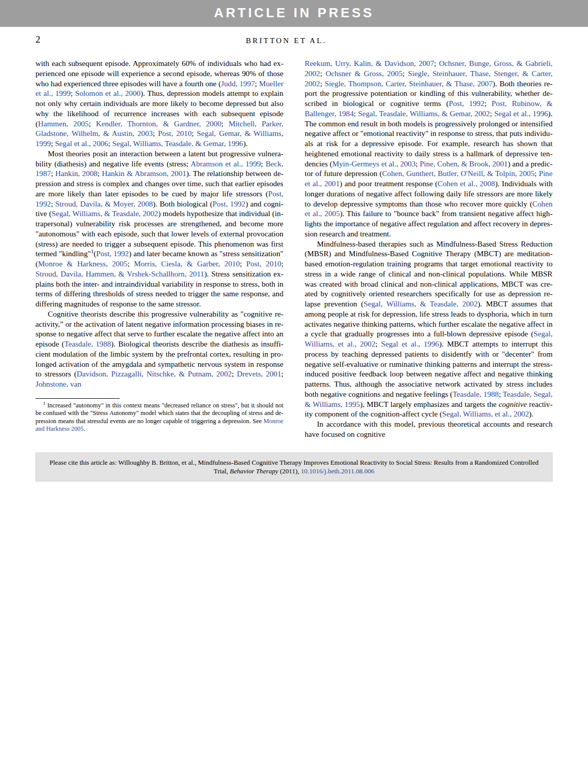ARTICLE IN PRESS
2
Britton et al.
with each subsequent episode. Approximately 60% of individuals who had experienced one episode will experience a second episode, whereas 90% of those who had experienced three episodes will have a fourth one (Judd, 1997; Mueller et al., 1999; Solomon et al., 2000). Thus, depression models attempt to explain not only why certain individuals are more likely to become depressed but also why the likelihood of recurrence increases with each subsequent episode (Hammen, 2005; Kendler, Thornton, & Gardner, 2000; Mitchell, Parker, Gladstone, Wilhelm, & Austin, 2003; Post, 2010; Segal, Gemar, & Williams, 1999; Segal et al., 2006; Segal, Williams, Teasdale, & Gemar, 1996).
Most theories posit an interaction between a latent but progressive vulnerability (diathesis) and negative life events (stress; Abramson et al., 1999; Beck, 1987; Hankin, 2008; Hankin & Abramson, 2001). The relationship between depression and stress is complex and changes over time, such that earlier episodes are more likely than later episodes to be cued by major life stressors (Post, 1992; Stroud, Davila, & Moyer, 2008). Both biological (Post, 1992) and cognitive (Segal, Williams, & Teasdale, 2002) models hypothesize that individual (intrapersonal) vulnerability risk processes are strengthened, and become more "autonomous" with each episode, such that lower levels of external provocation (stress) are needed to trigger a subsequent episode. This phenomenon was first termed "kindling"1(Post, 1992) and later became known as "stress sensitization" (Monroe & Harkness, 2005; Morris, Ciesla, & Garber, 2010; Post, 2010; Stroud, Davila, Hammen, & Vrshek-Schallhorn, 2011). Stress sensitization explains both the inter- and intraindividual variability in response to stress, both in terms of differing thresholds of stress needed to trigger the same response, and differing magnitudes of response to the same stressor.
Cognitive theorists describe this progressive vulnerability as "cognitive reactivity,” or the activation of latent negative information processing biases in response to negative affect that serve to further escalate the negative affect into an episode (Teasdale, 1988). Biological theorists describe the diathesis as insufficient modulation of the limbic system by the prefrontal cortex, resulting in prolonged activation of the amygdala and sympathetic nervous system in response to stressors (Davidson, Pizzagalli, Nitschke, & Putnam, 2002; Drevets, 2001; Johnstone, van
1 Increased "autonomy" in this context means "decreased reliance on stress", but it should not be confused with the "Stress Autonomy" model which states that the decoupling of stress and depression means that stressful events are no longer capable of triggering a depression. See Monroe and Harkness 2005.
Reekum, Urry, Kalin, & Davidson, 2007; Ochsner, Bunge, Gross, & Gabrieli, 2002; Ochsner & Gross, 2005; Siegle, Steinhauer, Thase, Stenger, & Carter, 2002; Siegle, Thompson, Carter, Steinhauer, & Thase, 2007). Both theories report the progressive potentiation or kindling of this vulnerability, whether described in biological or cognitive terms (Post, 1992; Post, Rubinow, & Ballenger, 1984; Segal, Teasdale, Williams, & Gemar, 2002; Segal et al., 1996). The common end result in both models is progressively prolonged or intensified negative affect or "emotional reactivity" in response to stress, that puts individuals at risk for a depressive episode. For example, research has shown that heightened emotional reactivity to daily stress is a hallmark of depressive tendencies (Myin-Germeys et al., 2003; Pine, Cohen, & Brook, 2001) and a predictor of future depression (Cohen, Gunthert, Butler, O'Neill, & Tolpin, 2005; Pine et al., 2001) and poor treatment response (Cohen et al., 2008). Individuals with longer durations of negative affect following daily life stressors are more likely to develop depressive symptoms than those who recover more quickly (Cohen et al., 2005). This failure to "bounce back" from transient negative affect highlights the importance of negative affect regulation and affect recovery in depression research and treatment.
Mindfulness-based therapies such as Mindfulness-Based Stress Reduction (MBSR) and Mindfulness-Based Cognitive Therapy (MBCT) are meditation-based emotion-regulation training programs that target emotional reactivity to stress in a wide range of clinical and non-clinical populations. While MBSR was created with broad clinical and non-clinical applications, MBCT was created by cognitively oriented researchers specifically for use as depression relapse prevention (Segal, Williams, & Teasdale, 2002). MBCT assumes that among people at risk for depression, life stress leads to dysphoria, which in turn activates negative thinking patterns, which further escalate the negative affect in a cycle that gradually progresses into a full-blown depressive episode (Segal, Williams, et al., 2002; Segal et al., 1996). MBCT attempts to interrupt this process by teaching depressed patients to disidentfy with or "decenter" from negative self-evaluative or ruminative thinking patterns and interrupt the stress-induced positive feedback loop between negative affect and negative thinking patterns. Thus, although the associative network activated by stress includes both negative cognitions and negative feelings (Teasdale, 1988; Teasdale, Segal, & Williams, 1995), MBCT largely emphasizes and targets the cognitive reactivity component of the cognition-affect cycle (Segal, Williams, et al., 2002).
In accordance with this model, previous theoretical accounts and research have focused on cognitive
Please cite this article as: Willoughby B. Britton, et al., Mindfulness-Based Cognitive Therapy Improves Emotional Reactivity to Social Stress: Results from a Randomized Controlled Trial, Behavior Therapy (2011), 10.1016/j.beth.2011.08.006